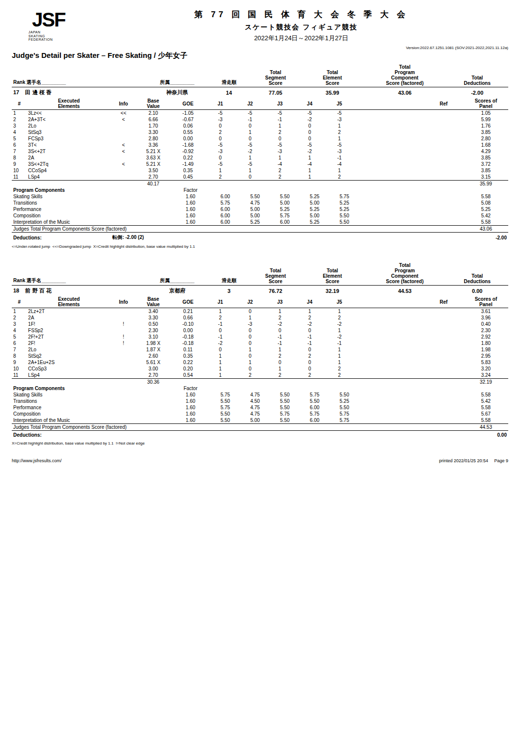JSF
JAPAN
SKATING
FEDERATION
第 77 回 国 民 体 育 大 会 冬 季 大 会
スケート競技会 フィギュア競技
2022年1月24日～2022年1月27日
Version:2022.67.1251.1081 (SOV:2021-2022,2021.11.12a)
Judge's Detail per Skater – Free Skating / 少年女子
| Rank 選手名_________ | 所属_________ | 滑走順 | Total Segment Score | Total Element Score | Total Program Component Score (factored) | Total Deductions |
| --- | --- | --- | --- | --- | --- | --- |
| 17 田 邊 桜 香 | 神奈川県 | 14 | 77.05 | 35.99 | 43.06 | -2.00 |
| # | Executed Elements | Info | Base Value | GOE | J1 | J2 | J3 | J4 | J5 | | Ref | Scores of Panel |
| --- | --- | --- | --- | --- | --- | --- | --- | --- | --- | --- | --- | --- |
| 1 | 3Lz<< | << | 2.10 | -1.05 | -5 | -5 | -5 | -5 | -5 | | | 1.05 |
| 2 | 2A+3T< | < | 6.66 | -0.67 | -3 | -1 | -1 | -2 | -3 | | | 5.99 |
| 3 | 2Lo | | 1.70 | 0.06 | 0 | 0 | 1 | 0 | 1 | | | 1.76 |
| 4 | StSq3 | | 3.30 | 0.55 | 2 | 1 | 2 | 0 | 2 | | | 3.85 |
| 5 | FCSp3 | | 2.80 | 0.00 | 0 | 0 | 0 | 0 | 1 | | | 2.80 |
| 6 | 3T< | < | 3.36 | -1.68 | -5 | -5 | -5 | -5 | -5 | | | 1.68 |
| 7 | 3S<+2T | < | 5.21 X | -0.92 | -3 | -2 | -3 | -2 | -3 | | | 4.29 |
| 8 | 2A | | 3.63 X | 0.22 | 0 | 1 | 1 | 1 | -1 | | | 3.85 |
| 9 | 3S<+2Tq | < | 5.21 X | -1.49 | -5 | -5 | -4 | -4 | -4 | | | 3.72 |
| 10 | CCoSp4 | | 3.50 | 0.35 | 1 | 1 | 2 | 1 | 1 | | | 3.85 |
| 11 | LSp4 | | 2.70 | 0.45 | 2 | 0 | 2 | 1 | 2 | | | 3.15 |
| | | | 40.17 | | | | | | | | | 35.99 |
| Program Components | Factor | | | | | | | | |
| Skating Skills | 1.60 | 6.00 | 5.50 | 5.50 | 5.25 | 5.75 | | | 5.58 |
| Transitions | 1.60 | 5.75 | 4.75 | 5.00 | 5.00 | 5.25 | | | 5.08 |
| Performance | 1.60 | 6.00 | 5.00 | 5.25 | 5.25 | 5.25 | | | 5.25 |
| Composition | 1.60 | 6.00 | 5.00 | 5.75 | 5.00 | 5.50 | | | 5.42 |
| Interpretation of the Music | 1.60 | 6.00 | 5.25 | 6.00 | 5.25 | 5.50 | | | 5.58 |
| Judges Total Program Components Score (factored) | | | | | | | | | 43.06 |
| Deductions: | 転倒: -2.00 (2) | -2.00 |
<=Under-rotated jump <<=Downgraded jump X=Credit highlight distribution, base value multiplied by 1.1
| Rank 選手名_________ | 所属_________ | 滑走順 | Total Segment Score | Total Element Score | Total Program Component Score (factored) | Total Deductions |
| --- | --- | --- | --- | --- | --- | --- |
| 18 前 野 百 花 | 京都府 | 3 | 76.72 | 32.19 | 44.53 | 0.00 |
| # | Executed Elements | Info | Base Value | GOE | J1 | J2 | J3 | J4 | J5 | | Ref | Scores of Panel |
| --- | --- | --- | --- | --- | --- | --- | --- | --- | --- | --- | --- | --- |
| 1 | 2Lz+2T | | 3.40 | 0.21 | 1 | 0 | 1 | 1 | 1 | | | 3.61 |
| 2 | 2A | | 3.30 | 0.66 | 2 | 1 | 2 | 2 | 2 | | | 3.96 |
| 3 | 1F! | ! | 0.50 | -0.10 | -1 | -3 | -2 | -2 | -2 | | | 0.40 |
| 4 | FSSp2 | | 2.30 | 0.00 | 0 | 0 | 0 | 0 | 1 | | | 2.30 |
| 5 | 2F!+2T | ! | 3.10 | -0.18 | -1 | 0 | -1 | -1 | -2 | | | 2.92 |
| 6 | 2F! | ! | 1.98 X | -0.18 | -2 | 0 | -1 | -1 | -1 | | | 1.80 |
| 7 | 2Lo | | 1.87 X | 0.11 | 0 | 1 | 1 | 0 | 1 | | | 1.98 |
| 8 | StSq2 | | 2.60 | 0.35 | 1 | 0 | 2 | 2 | 1 | | | 2.95 |
| 9 | 2A+1Eu+2S | | 5.61 X | 0.22 | 1 | 1 | 0 | 0 | 1 | | | 5.83 |
| 10 | CCoSp3 | | 3.00 | 0.20 | 1 | 0 | 1 | 0 | 2 | | | 3.20 |
| 11 | LSp4 | | 2.70 | 0.54 | 1 | 2 | 2 | 2 | 2 | | | 3.24 |
| | | | 30.36 | | | | | | | | | 32.19 |
| Program Components | Factor | | | | | | | | |
| Skating Skills | 1.60 | 5.75 | 4.75 | 5.50 | 5.75 | 5.50 | | | 5.58 |
| Transitions | 1.60 | 5.50 | 4.50 | 5.50 | 5.50 | 5.25 | | | 5.42 |
| Performance | 1.60 | 5.75 | 4.75 | 5.50 | 6.00 | 5.50 | | | 5.58 |
| Composition | 1.60 | 5.50 | 4.75 | 5.75 | 5.75 | 5.75 | | | 5.67 |
| Interpretation of the Music | 1.60 | 5.50 | 5.00 | 5.50 | 6.00 | 5.75 | | | 5.58 |
| Judges Total Program Components Score (factored) | | | | | | | | | 44.53 |
| Deductions: | | 0.00 |
X=Credit highlight distribution, base value multiplied by 1.1 !=Not clear edge
http://www.jsfresults.com/
printed 2022/01/25 20:54 Page 9